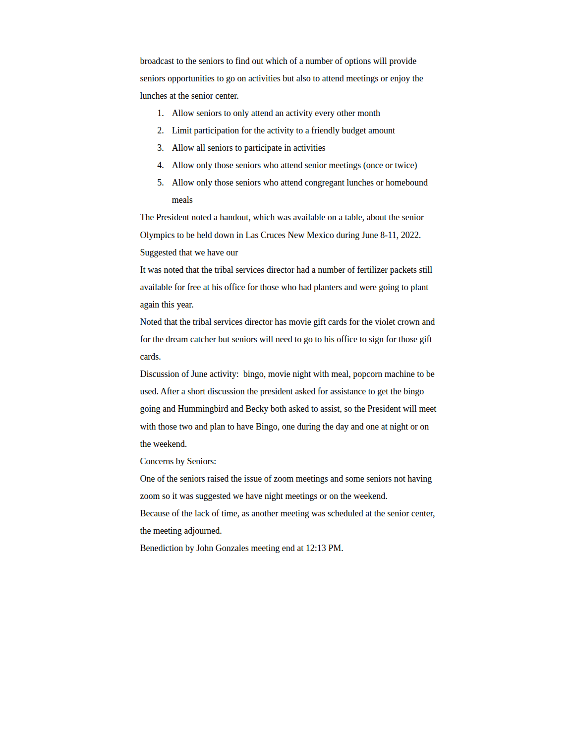broadcast to the seniors to find out which of a number of options will provide seniors opportunities to go on activities but also to attend meetings or enjoy the lunches at the senior center.
Allow seniors to only attend an activity every other month
Limit participation for the activity to a friendly budget amount
Allow all seniors to participate in activities
Allow only those seniors who attend senior meetings (once or twice)
Allow only those seniors who attend congregant lunches or homebound meals
The President noted a handout, which was available on a table, about the senior Olympics to be held down in Las Cruces New Mexico during June 8-11, 2022. Suggested that we have our
It was noted that the tribal services director had a number of fertilizer packets still available for free at his office for those who had planters and were going to plant again this year.
Noted that the tribal services director has movie gift cards for the violet crown and for the dream catcher but seniors will need to go to his office to sign for those gift cards.
Discussion of June activity: bingo, movie night with meal, popcorn machine to be used. After a short discussion the president asked for assistance to get the bingo going and Hummingbird and Becky both asked to assist, so the President will meet with those two and plan to have Bingo, one during the day and one at night or on the weekend.
Concerns by Seniors:
One of the seniors raised the issue of zoom meetings and some seniors not having zoom so it was suggested we have night meetings or on the weekend.
Because of the lack of time, as another meeting was scheduled at the senior center, the meeting adjourned.
Benediction by John Gonzales meeting end at 12:13 PM.